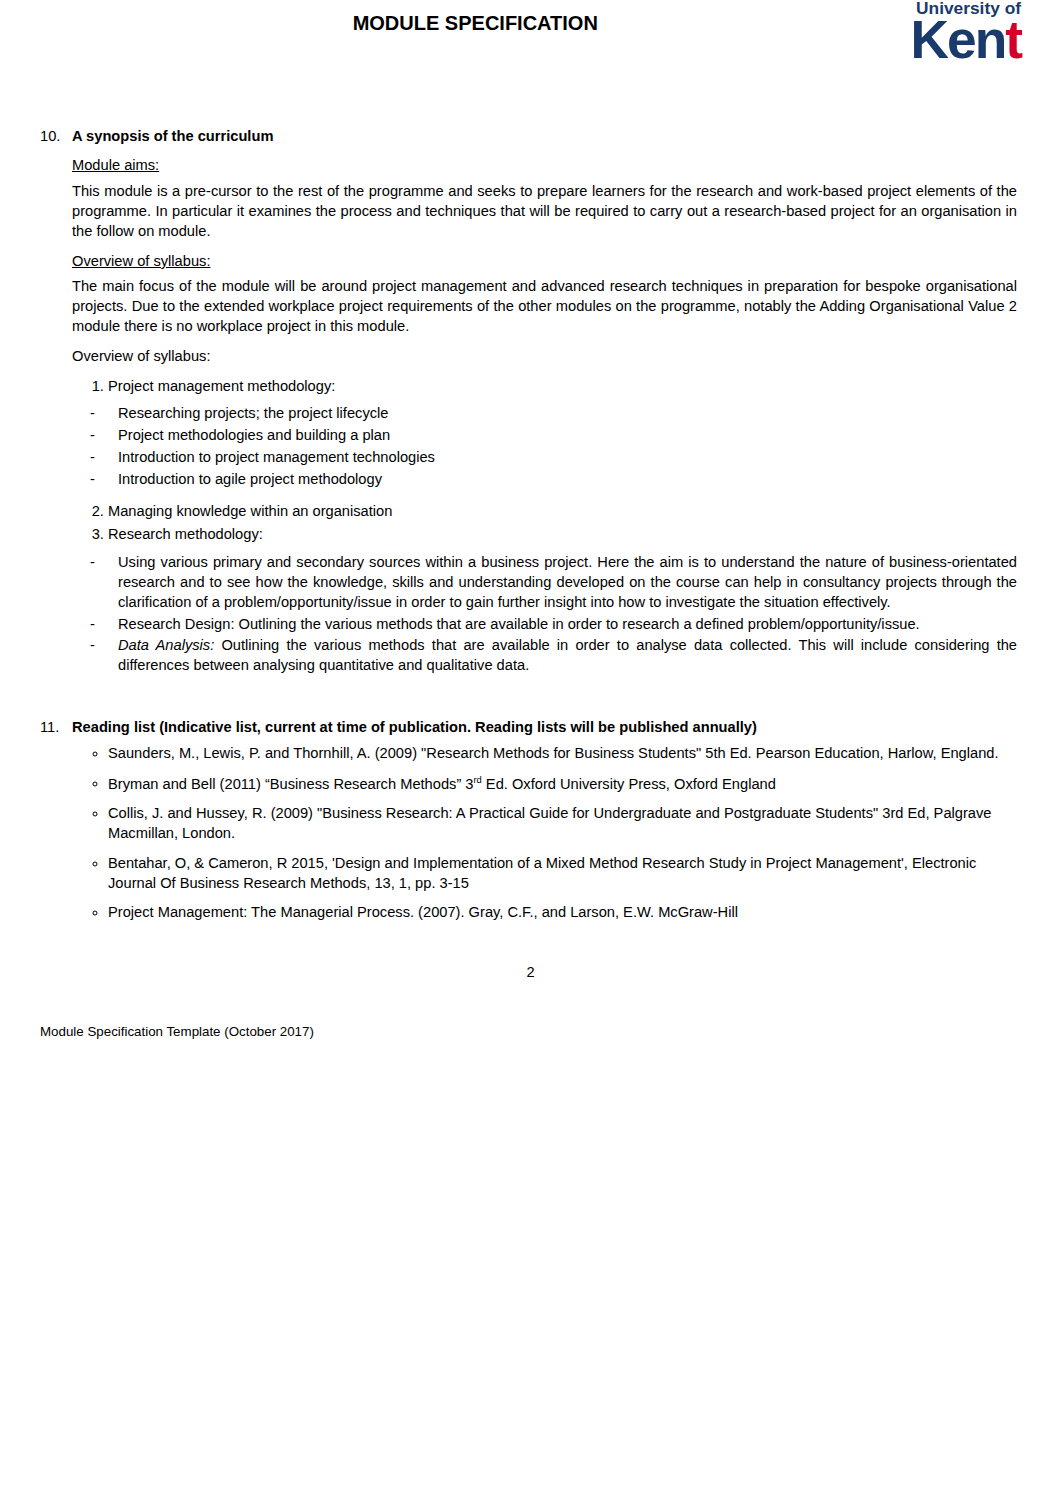MODULE SPECIFICATION
University of Kent
10.
A synopsis of the curriculum
Module aims:
This module is a pre-cursor to the rest of the programme and seeks to prepare learners for the research and work-based project elements of the programme. In particular it examines the process and techniques that will be required to carry out a research-based project for an organisation in the follow on module.
Overview of syllabus:
The main focus of the module will be around project management and advanced research techniques in preparation for bespoke organisational projects. Due to the extended workplace project requirements of the other modules on the programme, notably the Adding Organisational Value 2 module there is no workplace project in this module.
Overview of syllabus:
Project management methodology:
Researching projects; the project lifecycle
Project methodologies and building a plan
Introduction to project management technologies
Introduction to agile project methodology
Managing knowledge within an organisation
Research methodology:
Using various primary and secondary sources within a business project. Here the aim is to understand the nature of business-orientated research and to see how the knowledge, skills and understanding developed on the course can help in consultancy projects through the clarification of a problem/opportunity/issue in order to gain further insight into how to investigate the situation effectively.
Research Design: Outlining the various methods that are available in order to research a defined problem/opportunity/issue.
Data Analysis: Outlining the various methods that are available in order to analyse data collected. This will include considering the differences between analysing quantitative and qualitative data.
11.
Reading list (Indicative list, current at time of publication. Reading lists will be published annually)
Saunders, M., Lewis, P. and Thornhill, A. (2009) "Research Methods for Business Students" 5th Ed. Pearson Education, Harlow, England.
Bryman and Bell (2011) “Business Research Methods” 3rd Ed. Oxford University Press, Oxford England
Collis, J. and Hussey, R. (2009) "Business Research: A Practical Guide for Undergraduate and Postgraduate Students" 3rd Ed, Palgrave Macmillan, London.
Bentahar, O, & Cameron, R 2015, 'Design and Implementation of a Mixed Method Research Study in Project Management', Electronic Journal Of Business Research Methods, 13, 1, pp. 3-15
Project Management: The Managerial Process. (2007). Gray, C.F., and Larson, E.W. McGraw-Hill
2
Module Specification Template (October 2017)